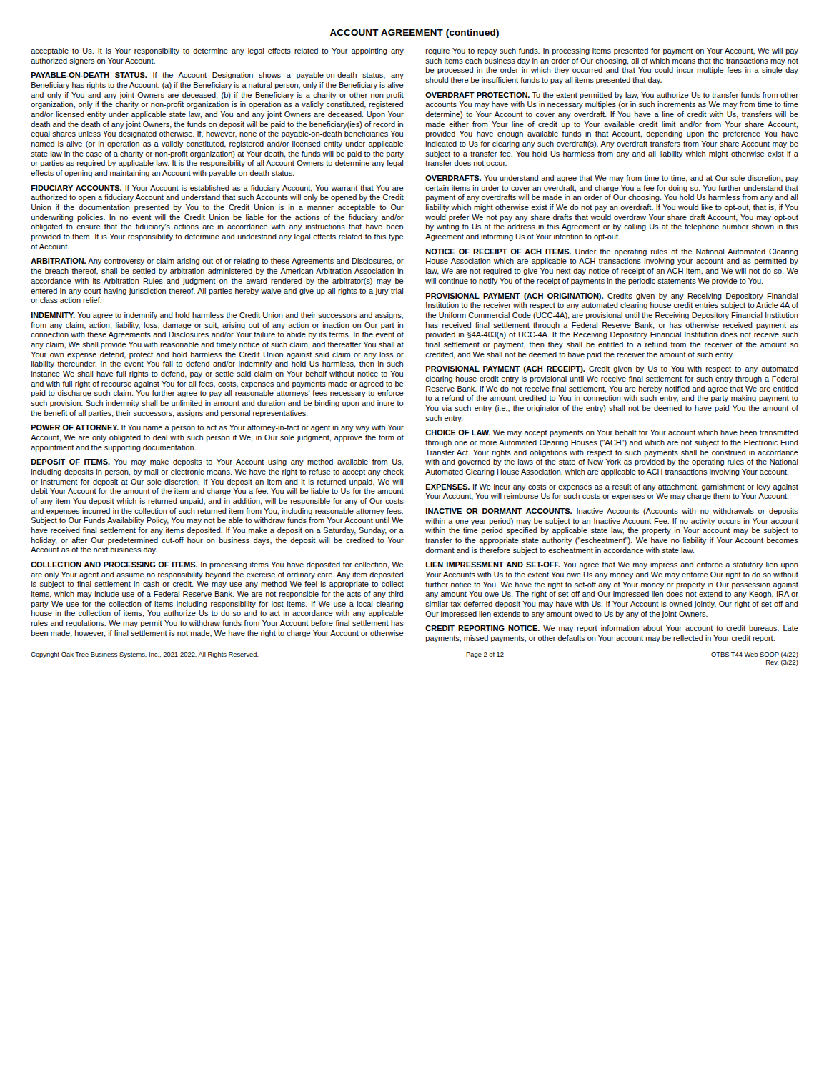ACCOUNT AGREEMENT (continued)
acceptable to Us. It is Your responsibility to determine any legal effects related to Your appointing any authorized signers on Your Account.
PAYABLE-ON-DEATH STATUS. If the Account Designation shows a payable-on-death status, any Beneficiary has rights to the Account: (a) if the Beneficiary is a natural person, only if the Beneficiary is alive and only if You and any joint Owners are deceased; (b) if the Beneficiary is a charity or other non-profit organization, only if the charity or non-profit organization is in operation as a validly constituted, registered and/or licensed entity under applicable state law, and You and any joint Owners are deceased. Upon Your death and the death of any joint Owners, the funds on deposit will be paid to the beneficiary(ies) of record in equal shares unless You designated otherwise. If, however, none of the payable-on-death beneficiaries You named is alive (or in operation as a validly constituted, registered and/or licensed entity under applicable state law in the case of a charity or non-profit organization) at Your death, the funds will be paid to the party or parties as required by applicable law. It is the responsibility of all Account Owners to determine any legal effects of opening and maintaining an Account with payable-on-death status.
FIDUCIARY ACCOUNTS. If Your Account is established as a fiduciary Account, You warrant that You are authorized to open a fiduciary Account and understand that such Accounts will only be opened by the Credit Union if the documentation presented by You to the Credit Union is in a manner acceptable to Our underwriting policies. In no event will the Credit Union be liable for the actions of the fiduciary and/or obligated to ensure that the fiduciary's actions are in accordance with any instructions that have been provided to them. It is Your responsibility to determine and understand any legal effects related to this type of Account.
ARBITRATION. Any controversy or claim arising out of or relating to these Agreements and Disclosures, or the breach thereof, shall be settled by arbitration administered by the American Arbitration Association in accordance with its Arbitration Rules and judgment on the award rendered by the arbitrator(s) may be entered in any court having jurisdiction thereof. All parties hereby waive and give up all rights to a jury trial or class action relief.
INDEMNITY. You agree to indemnify and hold harmless the Credit Union and their successors and assigns, from any claim, action, liability, loss, damage or suit, arising out of any action or inaction on Our part in connection with these Agreements and Disclosures and/or Your failure to abide by its terms. In the event of any claim, We shall provide You with reasonable and timely notice of such claim, and thereafter You shall at Your own expense defend, protect and hold harmless the Credit Union against said claim or any loss or liability thereunder. In the event You fail to defend and/or indemnify and hold Us harmless, then in such instance We shall have full rights to defend, pay or settle said claim on Your behalf without notice to You and with full right of recourse against You for all fees, costs, expenses and payments made or agreed to be paid to discharge such claim. You further agree to pay all reasonable attorneys' fees necessary to enforce such provision. Such indemnity shall be unlimited in amount and duration and be binding upon and inure to the benefit of all parties, their successors, assigns and personal representatives.
POWER OF ATTORNEY. If You name a person to act as Your attorney-in-fact or agent in any way with Your Account, We are only obligated to deal with such person if We, in Our sole judgment, approve the form of appointment and the supporting documentation.
DEPOSIT OF ITEMS. You may make deposits to Your Account using any method available from Us, including deposits in person, by mail or electronic means. We have the right to refuse to accept any check or instrument for deposit at Our sole discretion. If You deposit an item and it is returned unpaid, We will debit Your Account for the amount of the item and charge You a fee. You will be liable to Us for the amount of any item You deposit which is returned unpaid, and in addition, will be responsible for any of Our costs and expenses incurred in the collection of such returned item from You, including reasonable attorney fees. Subject to Our Funds Availability Policy, You may not be able to withdraw funds from Your Account until We have received final settlement for any items deposited. If You make a deposit on a Saturday, Sunday, or a holiday, or after Our predetermined cut-off hour on business days, the deposit will be credited to Your Account as of the next business day.
COLLECTION AND PROCESSING OF ITEMS. In processing items You have deposited for collection, We are only Your agent and assume no responsibility beyond the exercise of ordinary care. Any item deposited is subject to final settlement in cash or credit. We may use any method We feel is appropriate to collect items, which may include use of a Federal Reserve Bank. We are not responsible for the acts of any third party We use for the collection of items including responsibility for lost items. If We use a local clearing house in the collection of items, You authorize Us to do so and to act in accordance with any applicable rules and regulations. We may permit You to withdraw funds from Your Account before final settlement has been made, however, if final settlement is not made, We have the right to charge Your Account or otherwise require You to repay such funds. In processing items presented for payment on Your Account, We will pay such items each business day in an order of Our choosing, all of which means that the transactions may not be processed in the order in which they occurred and that You could incur multiple fees in a single day should there be insufficient funds to pay all items presented that day.
OVERDRAFT PROTECTION. To the extent permitted by law, You authorize Us to transfer funds from other accounts You may have with Us in necessary multiples (or in such increments as We may from time to time determine) to Your Account to cover any overdraft. If You have a line of credit with Us, transfers will be made either from Your line of credit up to Your available credit limit and/or from Your share Account, provided You have enough available funds in that Account, depending upon the preference You have indicated to Us for clearing any such overdraft(s). Any overdraft transfers from Your share Account may be subject to a transfer fee. You hold Us harmless from any and all liability which might otherwise exist if a transfer does not occur.
OVERDRAFTS. You understand and agree that We may from time to time, and at Our sole discretion, pay certain items in order to cover an overdraft, and charge You a fee for doing so. You further understand that payment of any overdrafts will be made in an order of Our choosing. You hold Us harmless from any and all liability which might otherwise exist if We do not pay an overdraft. If You would like to opt-out, that is, if You would prefer We not pay any share drafts that would overdraw Your share draft Account, You may opt-out by writing to Us at the address in this Agreement or by calling Us at the telephone number shown in this Agreement and informing Us of Your intention to opt-out.
NOTICE OF RECEIPT OF ACH ITEMS. Under the operating rules of the National Automated Clearing House Association which are applicable to ACH transactions involving your account and as permitted by law, We are not required to give You next day notice of receipt of an ACH item, and We will not do so. We will continue to notify You of the receipt of payments in the periodic statements We provide to You.
PROVISIONAL PAYMENT (ACH ORIGINATION). Credits given by any Receiving Depository Financial Institution to the receiver with respect to any automated clearing house credit entries subject to Article 4A of the Uniform Commercial Code (UCC-4A), are provisional until the Receiving Depository Financial Institution has received final settlement through a Federal Reserve Bank, or has otherwise received payment as provided in §4A-403(a) of UCC-4A. If the Receiving Depository Financial Institution does not receive such final settlement or payment, then they shall be entitled to a refund from the receiver of the amount so credited, and We shall not be deemed to have paid the receiver the amount of such entry.
PROVISIONAL PAYMENT (ACH RECEIPT). Credit given by Us to You with respect to any automated clearing house credit entry is provisional until We receive final settlement for such entry through a Federal Reserve Bank. If We do not receive final settlement, You are hereby notified and agree that We are entitled to a refund of the amount credited to You in connection with such entry, and the party making payment to You via such entry (i.e., the originator of the entry) shall not be deemed to have paid You the amount of such entry.
CHOICE OF LAW. We may accept payments on Your behalf for Your account which have been transmitted through one or more Automated Clearing Houses ("ACH") and which are not subject to the Electronic Fund Transfer Act. Your rights and obligations with respect to such payments shall be construed in accordance with and governed by the laws of the state of New York as provided by the operating rules of the National Automated Clearing House Association, which are applicable to ACH transactions involving Your account.
EXPENSES. If We incur any costs or expenses as a result of any attachment, garnishment or levy against Your Account, You will reimburse Us for such costs or expenses or We may charge them to Your Account.
INACTIVE OR DORMANT ACCOUNTS. Inactive Accounts (Accounts with no withdrawals or deposits within a one-year period) may be subject to an Inactive Account Fee. If no activity occurs in Your account within the time period specified by applicable state law, the property in Your account may be subject to transfer to the appropriate state authority ("escheatment"). We have no liability if Your Account becomes dormant and is therefore subject to escheatment in accordance with state law.
LIEN IMPRESSMENT AND SET-OFF. You agree that We may impress and enforce a statutory lien upon Your Accounts with Us to the extent You owe Us any money and We may enforce Our right to do so without further notice to You. We have the right to set-off any of Your money or property in Our possession against any amount You owe Us. The right of set-off and Our impressed lien does not extend to any Keogh, IRA or similar tax deferred deposit You may have with Us. If Your Account is owned jointly, Our right of set-off and Our impressed lien extends to any amount owed to Us by any of the joint Owners.
CREDIT REPORTING NOTICE. We may report information about Your account to credit bureaus. Late payments, missed payments, or other defaults on Your account may be reflected in Your credit report.
Copyright Oak Tree Business Systems, Inc., 2021-2022. All Rights Reserved.
Page 2 of 12
OTBS T44 Web SOOP (4/22) Rev. (3/22)